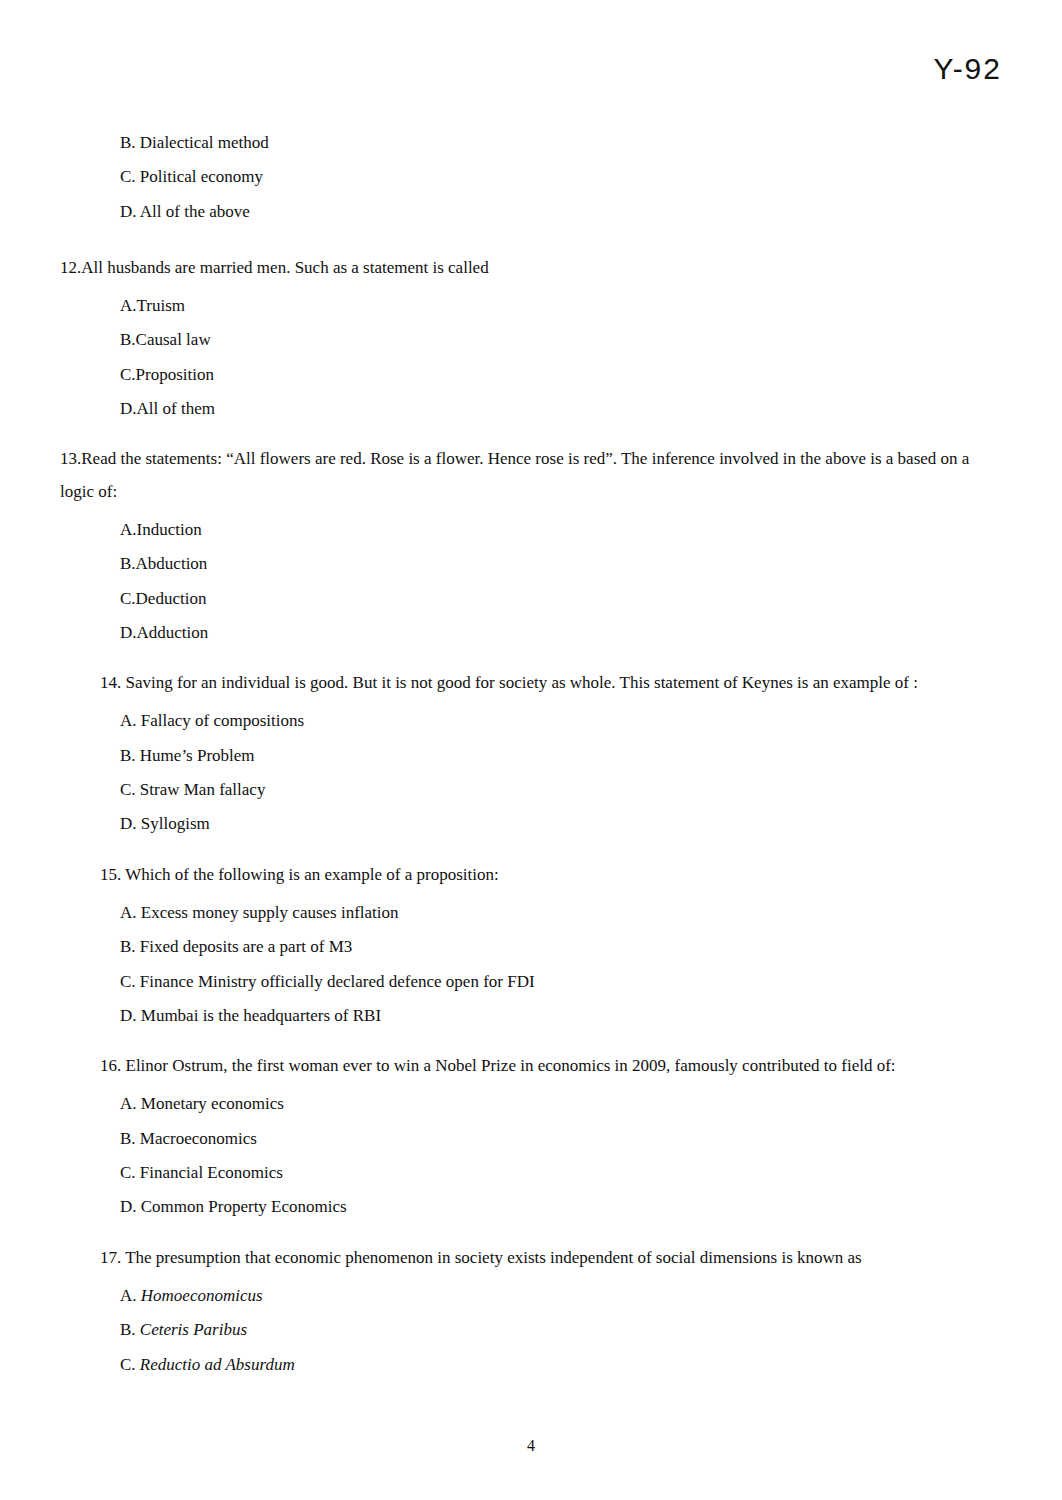Y-92
B. Dialectical method
C. Political economy
D. All of the above
12.All husbands are married men. Such as a statement is called
A.Truism
B.Causal law
C.Proposition
D.All of them
13.Read the statements: “All flowers are red. Rose is a flower. Hence rose is red”. The inference involved in the above is a based on a logic of:
A.Induction
B.Abduction
C.Deduction
D.Adduction
14. Saving for an individual is good. But it is not good for society as whole. This statement of Keynes is an example of :
A. Fallacy of compositions
B. Hume’s Problem
C. Straw Man fallacy
D. Syllogism
15. Which of the following is an example of a proposition:
A. Excess money supply causes inflation
B. Fixed deposits are a part of M3
C. Finance Ministry officially declared defence open for FDI
D. Mumbai is the headquarters of RBI
16. Elinor Ostrum, the first woman ever to win a Nobel Prize in economics in 2009, famously contributed to field of:
A. Monetary economics
B. Macroeconomics
C. Financial Economics
D. Common Property Economics
17. The presumption that economic phenomenon in society exists independent of social dimensions is known as
A. Homoeconomicus
B. Ceteris Paribus
C. Reductio ad Absurdum
4